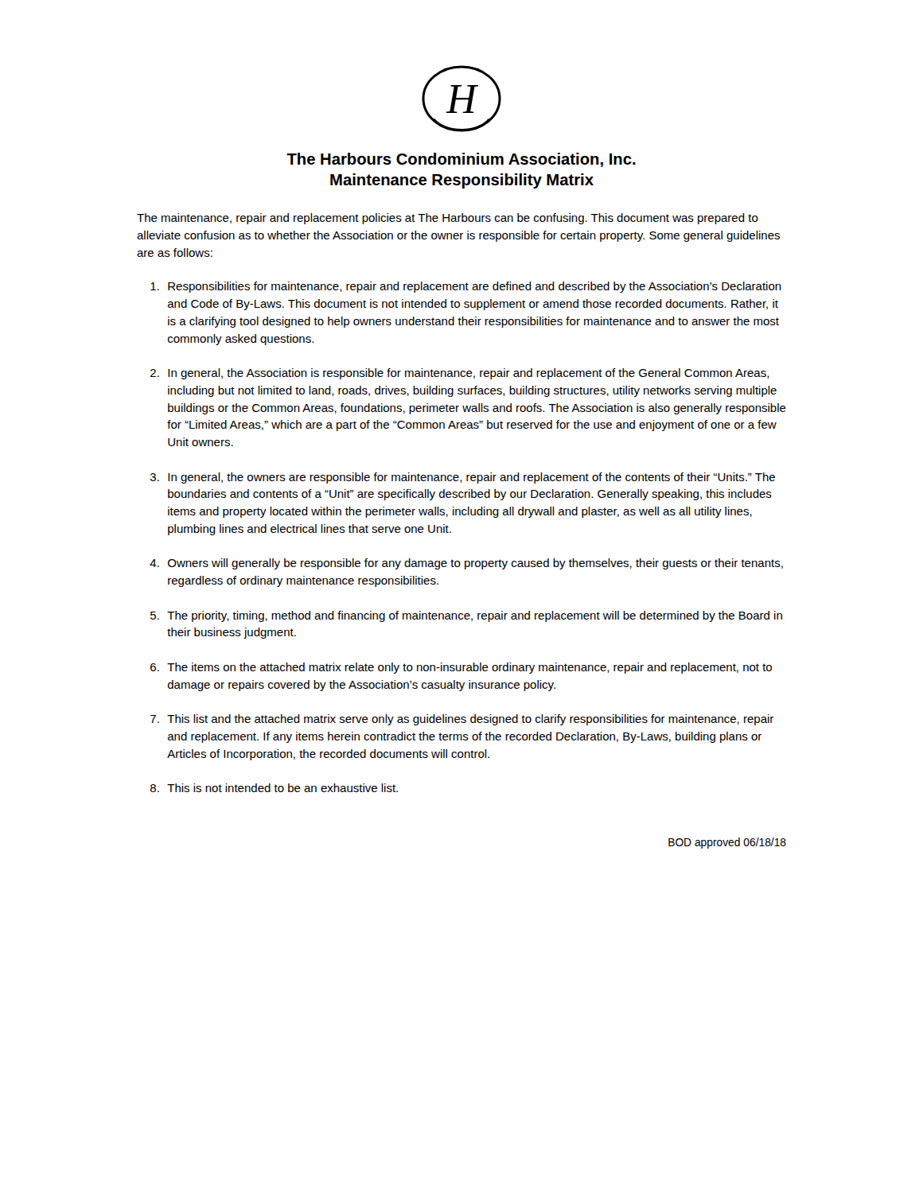H
The Harbours Condominium Association, Inc. Maintenance Responsibility Matrix
The maintenance, repair and replacement policies at The Harbours can be confusing. This document was prepared to alleviate confusion as to whether the Association or the owner is responsible for certain property. Some general guidelines are as follows:
Responsibilities for maintenance, repair and replacement are defined and described by the Association’s Declaration and Code of By-Laws. This document is not intended to supplement or amend those recorded documents. Rather, it is a clarifying tool designed to help owners understand their responsibilities for maintenance and to answer the most commonly asked questions.
In general, the Association is responsible for maintenance, repair and replacement of the General Common Areas, including but not limited to land, roads, drives, building surfaces, building structures, utility networks serving multiple buildings or the Common Areas, foundations, perimeter walls and roofs. The Association is also generally responsible for “Limited Areas,” which are a part of the “Common Areas” but reserved for the use and enjoyment of one or a few Unit owners.
In general, the owners are responsible for maintenance, repair and replacement of the contents of their “Units.” The boundaries and contents of a “Unit” are specifically described by our Declaration. Generally speaking, this includes items and property located within the perimeter walls, including all drywall and plaster, as well as all utility lines, plumbing lines and electrical lines that serve one Unit.
Owners will generally be responsible for any damage to property caused by themselves, their guests or their tenants, regardless of ordinary maintenance responsibilities.
The priority, timing, method and financing of maintenance, repair and replacement will be determined by the Board in their business judgment.
The items on the attached matrix relate only to non-insurable ordinary maintenance, repair and replacement, not to damage or repairs covered by the Association’s casualty insurance policy.
This list and the attached matrix serve only as guidelines designed to clarify responsibilities for maintenance, repair and replacement. If any items herein contradict the terms of the recorded Declaration, By-Laws, building plans or Articles of Incorporation, the recorded documents will control.
This is not intended to be an exhaustive list.
BOD approved 06/18/18